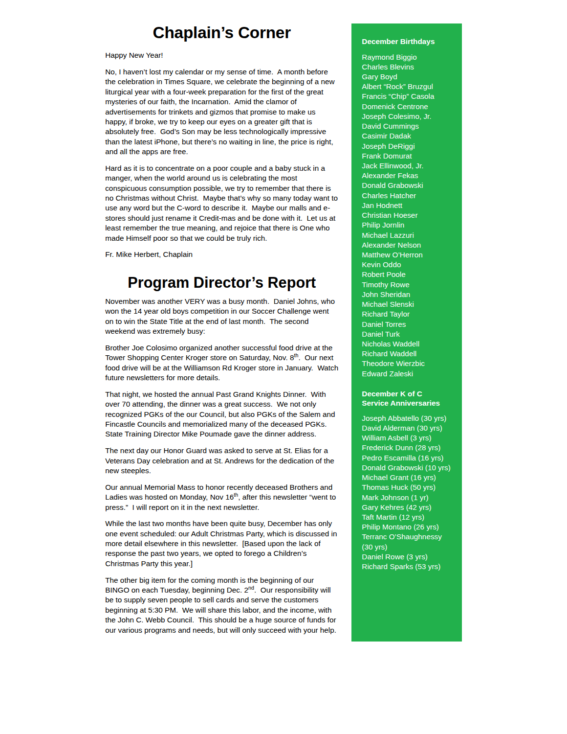Chaplain’s Corner
Happy New Year!
No, I haven’t lost my calendar or my sense of time. A month before the celebration in Times Square, we celebrate the beginning of a new liturgical year with a four-week preparation for the first of the great mysteries of our faith, the Incarnation. Amid the clamor of advertisements for trinkets and gizmos that promise to make us happy, if broke, we try to keep our eyes on a greater gift that is absolutely free. God’s Son may be less technologically impressive than the latest iPhone, but there’s no waiting in line, the price is right, and all the apps are free.
Hard as it is to concentrate on a poor couple and a baby stuck in a manger, when the world around us is celebrating the most conspicuous consumption possible, we try to remember that there is no Christmas without Christ. Maybe that’s why so many today want to use any word but the C-word to describe it. Maybe our malls and e-stores should just rename it Credit-mas and be done with it. Let us at least remember the true meaning, and rejoice that there is One who made Himself poor so that we could be truly rich.
Fr. Mike Herbert, Chaplain
Program Director’s Report
November was another VERY was a busy month. Daniel Johns, who won the 14 year old boys competition in our Soccer Challenge went on to win the State Title at the end of last month. The second weekend was extremely busy:
Brother Joe Colosimo organized another successful food drive at the Tower Shopping Center Kroger store on Saturday, Nov. 8th. Our next food drive will be at the Williamson Rd Kroger store in January. Watch future newsletters for more details.
That night, we hosted the annual Past Grand Knights Dinner. With over 70 attending, the dinner was a great success. We not only recognized PGKs of the our Council, but also PGKs of the Salem and Fincastle Councils and memorialized many of the deceased PGKs. State Training Director Mike Poumade gave the dinner address.
The next day our Honor Guard was asked to serve at St. Elias for a Veterans Day celebration and at St. Andrews for the dedication of the new steeples.
Our annual Memorial Mass to honor recently deceased Brothers and Ladies was hosted on Monday, Nov 16th, after this newsletter “went to press.” I will report on it in the next newsletter.
While the last two months have been quite busy, December has only one event scheduled: our Adult Christmas Party, which is discussed in more detail elsewhere in this newsletter. [Based upon the lack of response the past two years, we opted to forego a Children’s Christmas Party this year.]
The other big item for the coming month is the beginning of our BINGO on each Tuesday, beginning Dec. 2nd. Our responsibility will be to supply seven people to sell cards and serve the customers beginning at 5:30 PM. We will share this labor, and the income, with the John C. Webb Council. This should be a huge source of funds for our various programs and needs, but will only succeed with your help.
December Birthdays
Raymond Biggio
Charles Blevins
Gary Boyd
Albert “Rock” Bruzgul
Francis “Chip” Casola
Domenick Centrone
Joseph Colesimo, Jr.
David Cummings
Casimir Dadak
Joseph DeRiggi
Frank Domurat
Jack Ellinwood, Jr.
Alexander Fekas
Donald Grabowski
Charles Hatcher
Jan Hodnett
Christian Hoeser
Philip Jornlin
Michael Lazzuri
Alexander Nelson
Matthew O’Herron
Kevin Oddo
Robert Poole
Timothy Rowe
John Sheridan
Michael Slenski
Richard Taylor
Daniel Torres
Daniel Turk
Nicholas Waddell
Richard Waddell
Theodore Wierzbic
Edward Zaleski
December K of C
Service Anniversaries
Joseph Abbatello (30 yrs)
David Alderman (30 yrs)
William Asbell (3 yrs)
Frederick Dunn (28 yrs)
Pedro Escamilla (16 yrs)
Donald Grabowski (10 yrs)
Michael Grant (16 yrs)
Thomas Huck (50 yrs)
Mark Johnson (1 yr)
Gary Kehres (42 yrs)
Taft Martin (12 yrs)
Philip Montano (26 yrs)
Terranc O’Shaughnessy (30 yrs)
Daniel Rowe (3 yrs)
Richard Sparks (53 yrs)